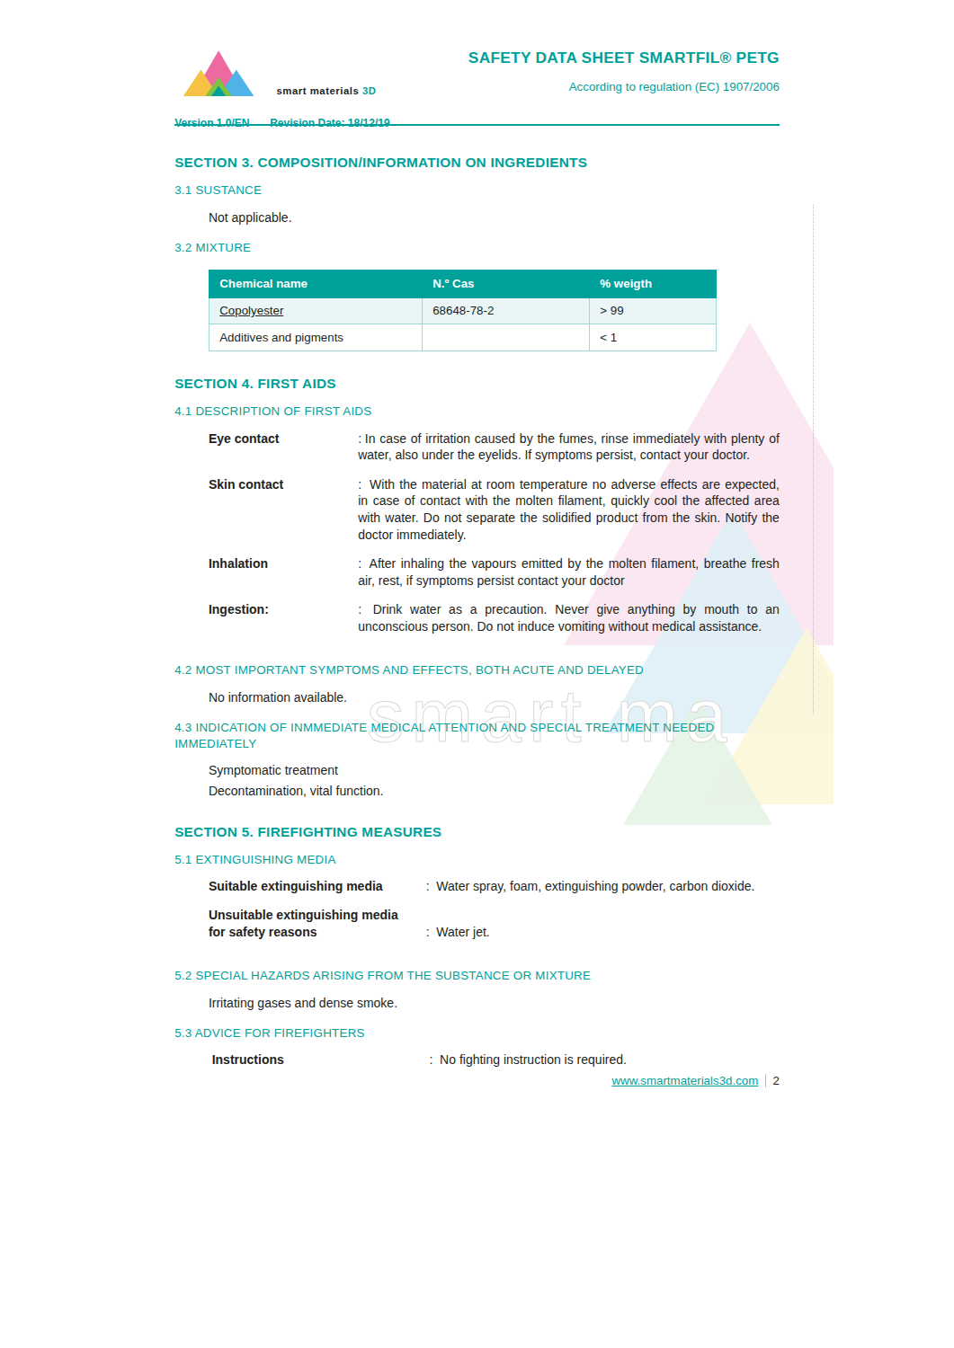smart ma
smart materials 3D
SAFETY DATA SHEET SMARTFIL® PETG
According to regulation (EC) 1907/2006
Version 1.0/EN Revision Date: 18/12/19
SECTION 3. COMPOSITION/INFORMATION ON INGREDIENTS
3.1 SUSTANCE
Not applicable.
3.2 MIXTURE
| Chemical name | N.º Cas | % weigth |
| --- | --- | --- |
| Copolyester | 68648-78-2 | > 99 |
| Additives and pigments | | < 1 |
SECTION 4. FIRST AIDS
4.1 DESCRIPTION OF FIRST AIDS
Eye contact
: In case of irritation caused by the fumes, rinse immediately with plenty of water, also under the eyelids. If symptoms persist, contact your doctor.
Skin contact
: With the material at room temperature no adverse effects are expected, in case of contact with the molten filament, quickly cool the affected area with water. Do not separate the solidified product from the skin. Notify the doctor immediately.
Inhalation
: After inhaling the vapours emitted by the molten filament, breathe fresh air, rest, if symptoms persist contact your doctor
Ingestion:
: Drink water as a precaution. Never give anything by mouth to an unconscious person. Do not induce vomiting without medical assistance.
4.2 MOST IMPORTANT SYMPTOMS AND EFFECTS, BOTH ACUTE AND DELAYED
No information available.
4.3 INDICATION OF INMMEDIATE MEDICAL ATTENTION AND SPECIAL TREATMENT NEEDED IMMEDIATELY
Symptomatic treatment
Decontamination, vital function.
SECTION 5. FIREFIGHTING MEASURES
5.1 EXTINGUISHING MEDIA
Suitable extinguishing media
: Water spray, foam, extinguishing powder, carbon dioxide.
Unsuitable extinguishing media
for safety reasons
: Water jet.
5.2 SPECIAL HAZARDS ARISING FROM THE SUBSTANCE OR MIXTURE
Irritating gases and dense smoke.
5.3 ADVICE FOR FIREFIGHTERS
Instructions
: No fighting instruction is required.
www.smartmaterials3d.com 2